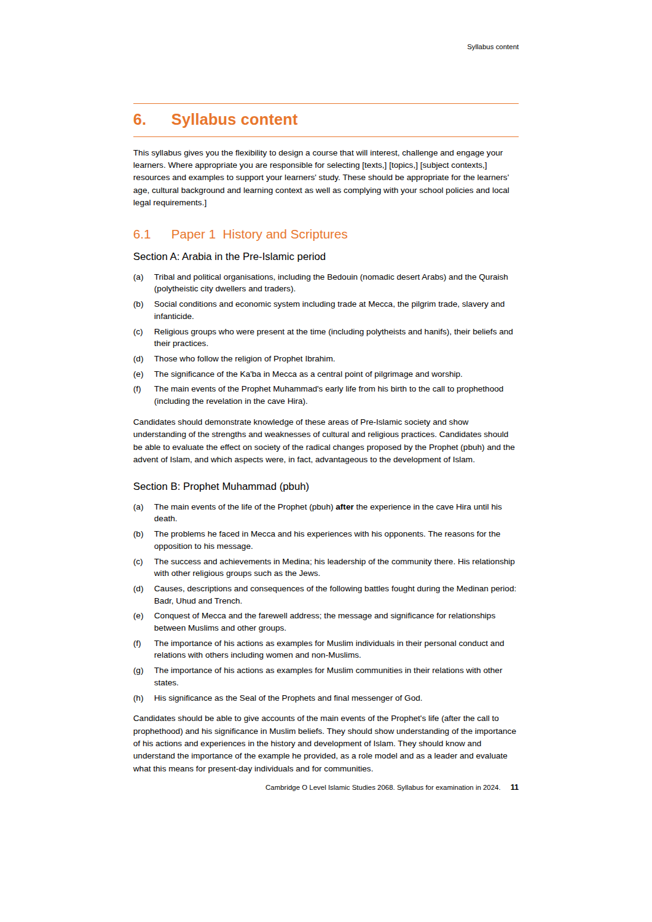Syllabus content
6. Syllabus content
This syllabus gives you the flexibility to design a course that will interest, challenge and engage your learners. Where appropriate you are responsible for selecting [texts,] [topics,] [subject contexts,] resources and examples to support your learners' study. These should be appropriate for the learners' age, cultural background and learning context as well as complying with your school policies and local legal requirements.]
6.1 Paper 1 History and Scriptures
Section A: Arabia in the Pre-Islamic period
(a) Tribal and political organisations, including the Bedouin (nomadic desert Arabs) and the Quraish (polytheistic city dwellers and traders).
(b) Social conditions and economic system including trade at Mecca, the pilgrim trade, slavery and infanticide.
(c) Religious groups who were present at the time (including polytheists and hanifs), their beliefs and their practices.
(d) Those who follow the religion of Prophet Ibrahim.
(e) The significance of the Ka'ba in Mecca as a central point of pilgrimage and worship.
(f) The main events of the Prophet Muhammad's early life from his birth to the call to prophethood (including the revelation in the cave Hira).
Candidates should demonstrate knowledge of these areas of Pre-Islamic society and show understanding of the strengths and weaknesses of cultural and religious practices. Candidates should be able to evaluate the effect on society of the radical changes proposed by the Prophet (pbuh) and the advent of Islam, and which aspects were, in fact, advantageous to the development of Islam.
Section B: Prophet Muhammad (pbuh)
(a) The main events of the life of the Prophet (pbuh) after the experience in the cave Hira until his death.
(b) The problems he faced in Mecca and his experiences with his opponents. The reasons for the opposition to his message.
(c) The success and achievements in Medina; his leadership of the community there. His relationship with other religious groups such as the Jews.
(d) Causes, descriptions and consequences of the following battles fought during the Medinan period: Badr, Uhud and Trench.
(e) Conquest of Mecca and the farewell address; the message and significance for relationships between Muslims and other groups.
(f) The importance of his actions as examples for Muslim individuals in their personal conduct and relations with others including women and non-Muslims.
(g) The importance of his actions as examples for Muslim communities in their relations with other states.
(h) His significance as the Seal of the Prophets and final messenger of God.
Candidates should be able to give accounts of the main events of the Prophet's life (after the call to prophethood) and his significance in Muslim beliefs. They should show understanding of the importance of his actions and experiences in the history and development of Islam. They should know and understand the importance of the example he provided, as a role model and as a leader and evaluate what this means for present-day individuals and for communities.
Cambridge O Level Islamic Studies 2068. Syllabus for examination in 2024.11